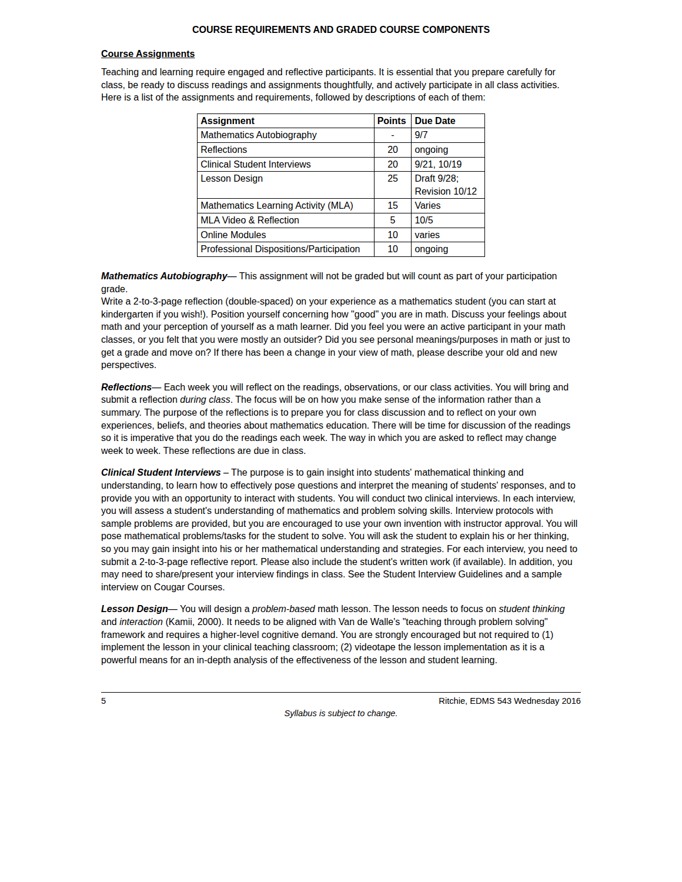COURSE REQUIREMENTS AND GRADED COURSE COMPONENTS
Course Assignments
Teaching and learning require engaged and reflective participants. It is essential that you prepare carefully for class, be ready to discuss readings and assignments thoughtfully, and actively participate in all class activities. Here is a list of the assignments and requirements, followed by descriptions of each of them:
| Assignment | Points | Due Date |
| --- | --- | --- |
| Mathematics Autobiography | - | 9/7 |
| Reflections | 20 | ongoing |
| Clinical Student Interviews | 20 | 9/21, 10/19 |
| Lesson Design | 25 | Draft 9/28; Revision 10/12 |
| Mathematics Learning Activity (MLA) | 15 | Varies |
| MLA Video & Reflection | 5 | 10/5 |
| Online Modules | 10 | varies |
| Professional Dispositions/Participation | 10 | ongoing |
Mathematics Autobiography— This assignment will not be graded but will count as part of your participation grade.
Write a 2-to-3-page reflection (double-spaced) on your experience as a mathematics student (you can start at kindergarten if you wish!). Position yourself concerning how "good" you are in math. Discuss your feelings about math and your perception of yourself as a math learner. Did you feel you were an active participant in your math classes, or you felt that you were mostly an outsider? Did you see personal meanings/purposes in math or just to get a grade and move on? If there has been a change in your view of math, please describe your old and new perspectives.
Reflections— Each week you will reflect on the readings, observations, or our class activities. You will bring and submit a reflection during class. The focus will be on how you make sense of the information rather than a summary. The purpose of the reflections is to prepare you for class discussion and to reflect on your own experiences, beliefs, and theories about mathematics education. There will be time for discussion of the readings so it is imperative that you do the readings each week. The way in which you are asked to reflect may change week to week. These reflections are due in class.
Clinical Student Interviews – The purpose is to gain insight into students' mathematical thinking and understanding, to learn how to effectively pose questions and interpret the meaning of students' responses, and to provide you with an opportunity to interact with students. You will conduct two clinical interviews. In each interview, you will assess a student's understanding of mathematics and problem solving skills. Interview protocols with sample problems are provided, but you are encouraged to use your own invention with instructor approval. You will pose mathematical problems/tasks for the student to solve. You will ask the student to explain his or her thinking, so you may gain insight into his or her mathematical understanding and strategies. For each interview, you need to submit a 2-to-3-page reflective report. Please also include the student's written work (if available). In addition, you may need to share/present your interview findings in class. See the Student Interview Guidelines and a sample interview on Cougar Courses.
Lesson Design— You will design a problem-based math lesson. The lesson needs to focus on student thinking and interaction (Kamii, 2000). It needs to be aligned with Van de Walle's "teaching through problem solving" framework and requires a higher-level cognitive demand. You are strongly encouraged but not required to (1) implement the lesson in your clinical teaching classroom; (2) videotape the lesson implementation as it is a powerful means for an in-depth analysis of the effectiveness of the lesson and student learning.
5 Ritchie, EDMS 543 Wednesday 2016
Syllabus is subject to change.